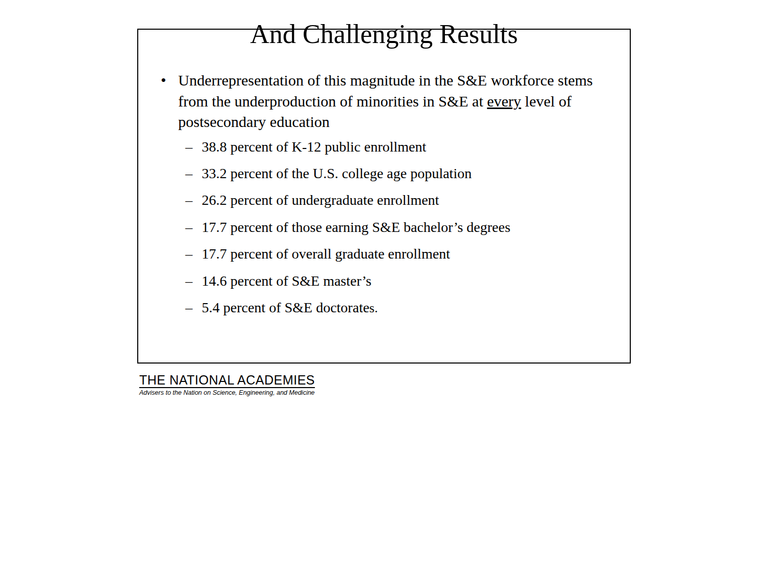And Challenging Results
Underrepresentation of this magnitude in the S&E workforce stems from the underproduction of minorities in S&E at every level of postsecondary education
38.8 percent of K-12 public enrollment
33.2 percent of the U.S. college age population
26.2 percent of undergraduate enrollment
17.7 percent of those earning S&E bachelor’s degrees
17.7 percent of overall graduate enrollment
14.6 percent of S&E master’s
5.4 percent of S&E doctorates.
THE NATIONAL ACADEMIES
Advisers to the Nation on Science, Engineering, and Medicine